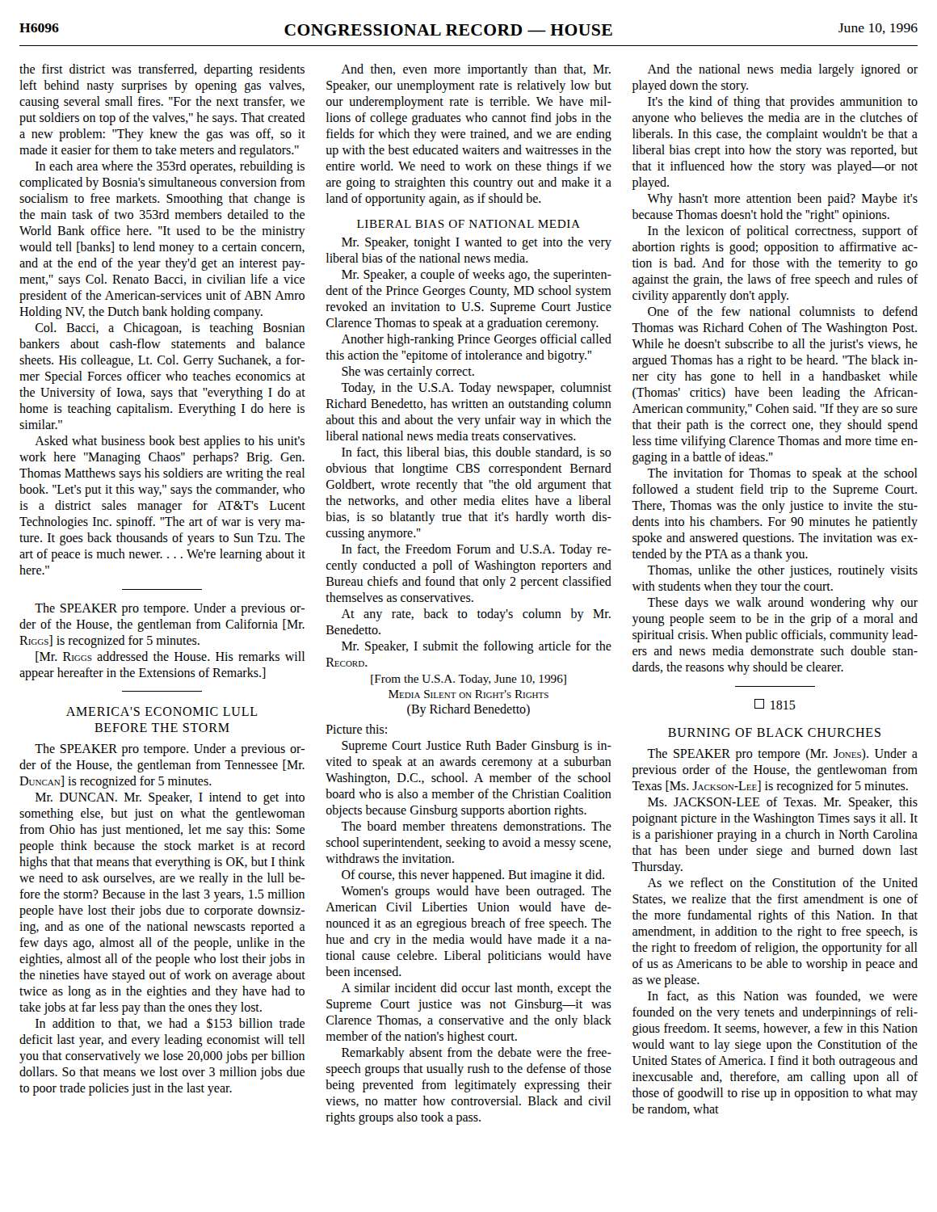H6096
CONGRESSIONAL RECORD — HOUSE
June 10, 1996
the first district was transferred, departing residents left behind nasty surprises by opening gas valves, causing several small fires. ''For the next transfer, we put soldiers on top of the valves,'' he says. That created a new problem: ''They knew the gas was off, so it made it easier for them to take meters and regulators.''
In each area where the 353rd operates, rebuilding is complicated by Bosnia's simultaneous conversion from socialism to free markets. Smoothing that change is the main task of two 353rd members detailed to the World Bank office here. ''It used to be the ministry would tell [banks] to lend money to a certain concern, and at the end of the year they'd get an interest payment,'' says Col. Renato Bacci, in civilian life a vice president of the American-services unit of ABN Amro Holding NV, the Dutch bank holding company.
Col. Bacci, a Chicagoan, is teaching Bosnian bankers about cash-flow statements and balance sheets. His colleague, Lt. Col. Gerry Suchanek, a former Special Forces officer who teaches economics at the University of Iowa, says that ''everything I do at home is teaching capitalism. Everything I do here is similar.''
Asked what business book best applies to his unit's work here ''Managing Chaos'' perhaps? Brig. Gen. Thomas Matthews says his soldiers are writing the real book. ''Let's put it this way,'' says the commander, who is a district sales manager for AT&T's Lucent Technologies Inc. spinoff. ''The art of war is very mature. It goes back thousands of years to Sun Tzu. The art of peace is much newer. . . . We're learning about it here.''
The SPEAKER pro tempore. Under a previous order of the House, the gentleman from California [Mr. Riggs] is recognized for 5 minutes.
[Mr. Riggs addressed the House. His remarks will appear hereafter in the Extensions of Remarks.]
America's Economic Lull
Before the Storm
The SPEAKER pro tempore. Under a previous order of the House, the gentleman from Tennessee [Mr. Duncan] is recognized for 5 minutes.
Mr. DUNCAN. Mr. Speaker, I intend to get into something else, but just on what the gentlewoman from Ohio has just mentioned, let me say this: Some people think because the stock market is at record highs that that means that everything is OK, but I think we need to ask ourselves, are we really in the lull before the storm? Because in the last 3 years, 1.5 million people have lost their jobs due to corporate downsizing, and as one of the national newscasts reported a few days ago, almost all of the people, unlike in the eighties, almost all of the people who lost their jobs in the nineties have stayed out of work on average about twice as long as in the eighties and they have had to take jobs at far less pay than the ones they lost.
In addition to that, we had a $153 billion trade deficit last year, and every leading economist will tell you that conservatively we lose 20,000 jobs per billion dollars. So that means we lost over 3 million jobs due to poor trade policies just in the last year.
And then, even more importantly than that, Mr. Speaker, our unemployment rate is relatively low but our underemployment rate is terrible. We have millions of college graduates who cannot find jobs in the fields for which they were trained, and we are ending up with the best educated waiters and waitresses in the entire world. We need to work on these things if we are going to straighten this country out and make it a land of opportunity again, as if should be.
Liberal Bias of National Media
Mr. Speaker, tonight I wanted to get into the very liberal bias of the national news media.
Mr. Speaker, a couple of weeks ago, the superintendent of the Prince Georges County, MD school system revoked an invitation to U.S. Supreme Court Justice Clarence Thomas to speak at a graduation ceremony.
Another high-ranking Prince Georges official called this action the ''epitome of intolerance and bigotry.''
She was certainly correct.
Today, in the U.S.A. Today newspaper, columnist Richard Benedetto, has written an outstanding column about this and about the very unfair way in which the liberal national news media treats conservatives.
In fact, this liberal bias, this double standard, is so obvious that longtime CBS correspondent Bernard Goldbert, wrote recently that ''the old argument that the networks, and other media elites have a liberal bias, is so blatantly true that it's hardly worth discussing anymore.''
In fact, the Freedom Forum and U.S.A. Today recently conducted a poll of Washington reporters and Bureau chiefs and found that only 2 percent classified themselves as conservatives.
At any rate, back to today's column by Mr. Benedetto.
Mr. Speaker, I submit the following article for the Record.
[From the U.S.A. Today, June 10, 1996]
Media Silent on Right's Rights
(By Richard Benedetto)
Picture this:
Supreme Court Justice Ruth Bader Ginsburg is invited to speak at an awards ceremony at a suburban Washington, D.C., school. A member of the school board who is also a member of the Christian Coalition objects because Ginsburg supports abortion rights.
The board member threatens demonstrations. The school superintendent, seeking to avoid a messy scene, withdraws the invitation.
Of course, this never happened. But imagine it did.
Women's groups would have been outraged. The American Civil Liberties Union would have denounced it as an egregious breach of free speech. The hue and cry in the media would have made it a national cause celebre. Liberal politicians would have been incensed.
A similar incident did occur last month, except the Supreme Court justice was not Ginsburg—it was Clarence Thomas, a conservative and the only black member of the nation's highest court.
Remarkably absent from the debate were the free-speech groups that usually rush to the defense of those being prevented from legitimately expressing their views, no matter how controversial. Black and civil rights groups also took a pass.
And the national news media largely ignored or played down the story.
It's the kind of thing that provides ammunition to anyone who believes the media are in the clutches of liberals. In this case, the complaint wouldn't be that a liberal bias crept into how the story was reported, but that it influenced how the story was played—or not played.
Why hasn't more attention been paid? Maybe it's because Thomas doesn't hold the ''right'' opinions.
In the lexicon of political correctness, support of abortion rights is good; opposition to affirmative action is bad. And for those with the temerity to go against the grain, the laws of free speech and rules of civility apparently don't apply.
One of the few national columnists to defend Thomas was Richard Cohen of The Washington Post. While he doesn't subscribe to all the jurist's views, he argued Thomas has a right to be heard. ''The black inner city has gone to hell in a handbasket while (Thomas' critics) have been leading the African-American community,'' Cohen said. ''If they are so sure that their path is the correct one, they should spend less time vilifying Clarence Thomas and more time engaging in a battle of ideas.''
The invitation for Thomas to speak at the school followed a student field trip to the Supreme Court. There, Thomas was the only justice to invite the students into his chambers. For 90 minutes he patiently spoke and answered questions. The invitation was extended by the PTA as a thank you.
Thomas, unlike the other justices, routinely visits with students when they tour the court.
These days we walk around wondering why our young people seem to be in the grip of a moral and spiritual crisis. When public officials, community leaders and news media demonstrate such double standards, the reasons why should be clearer.
1815
Burning of Black Churches
The SPEAKER pro tempore (Mr. Jones). Under a previous order of the House, the gentlewoman from Texas [Ms. Jackson-Lee] is recognized for 5 minutes.
Ms. JACKSON-LEE of Texas. Mr. Speaker, this poignant picture in the Washington Times says it all. It is a parishioner praying in a church in North Carolina that has been under siege and burned down last Thursday.
As we reflect on the Constitution of the United States, we realize that the first amendment is one of the more fundamental rights of this Nation. In that amendment, in addition to the right to free speech, is the right to freedom of religion, the opportunity for all of us as Americans to be able to worship in peace and as we please.
In fact, as this Nation was founded, we were founded on the very tenets and underpinnings of religious freedom. It seems, however, a few in this Nation would want to lay siege upon the Constitution of the United States of America. I find it both outrageous and inexcusable and, therefore, am calling upon all of those of goodwill to rise up in opposition to what may be random, what